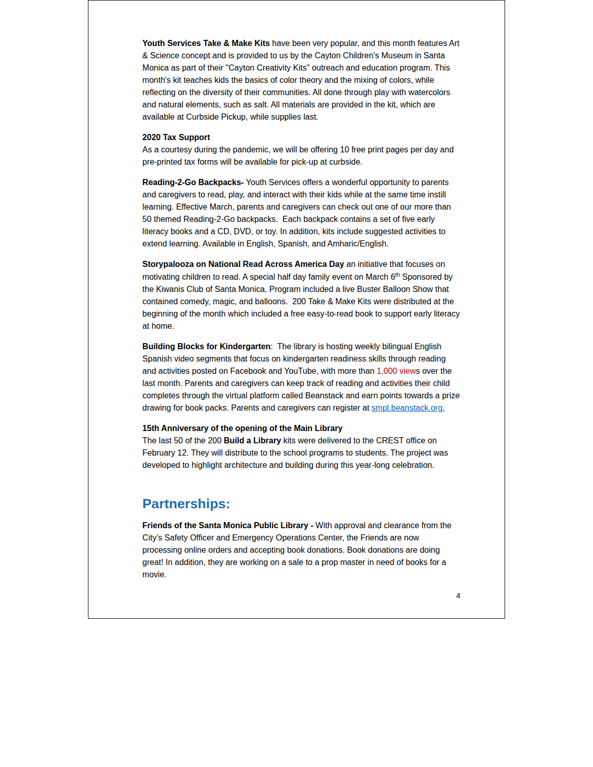Youth Services Take & Make Kits have been very popular, and this month features Art & Science concept and is provided to us by the Cayton Children's Museum in Santa Monica as part of their "Cayton Creativity Kits" outreach and education program. This month's kit teaches kids the basics of color theory and the mixing of colors, while reflecting on the diversity of their communities. All done through play with watercolors and natural elements, such as salt. All materials are provided in the kit, which are available at Curbside Pickup, while supplies last.
2020 Tax Support
As a courtesy during the pandemic, we will be offering 10 free print pages per day and pre-printed tax forms will be available for pick-up at curbside.
Reading-2-Go Backpacks- Youth Services offers a wonderful opportunity to parents and caregivers to read, play, and interact with their kids while at the same time instill learning. Effective March, parents and caregivers can check out one of our more than 50 themed Reading-2-Go backpacks. Each backpack contains a set of five early literacy books and a CD, DVD, or toy. In addition, kits include suggested activities to extend learning. Available in English, Spanish, and Amharic/English.
Storypalooza on National Read Across America Day an initiative that focuses on motivating children to read. A special half day family event on March 6th Sponsored by the Kiwanis Club of Santa Monica. Program included a live Buster Balloon Show that contained comedy, magic, and balloons. 200 Take & Make Kits were distributed at the beginning of the month which included a free easy-to-read book to support early literacy at home.
Building Blocks for Kindergarten: The library is hosting weekly bilingual English Spanish video segments that focus on kindergarten readiness skills through reading and activities posted on Facebook and YouTube, with more than 1,000 views over the last month. Parents and caregivers can keep track of reading and activities their child completes through the virtual platform called Beanstack and earn points towards a prize drawing for book packs. Parents and caregivers can register at smpl.beanstack.org.
15th Anniversary of the opening of the Main Library
The last 50 of the 200 Build a Library kits were delivered to the CREST office on February 12. They will distribute to the school programs to students. The project was developed to highlight architecture and building during this year-long celebration.
Partnerships:
Friends of the Santa Monica Public Library - With approval and clearance from the City’s Safety Officer and Emergency Operations Center, the Friends are now processing online orders and accepting book donations. Book donations are doing great! In addition, they are working on a sale to a prop master in need of books for a movie.
4